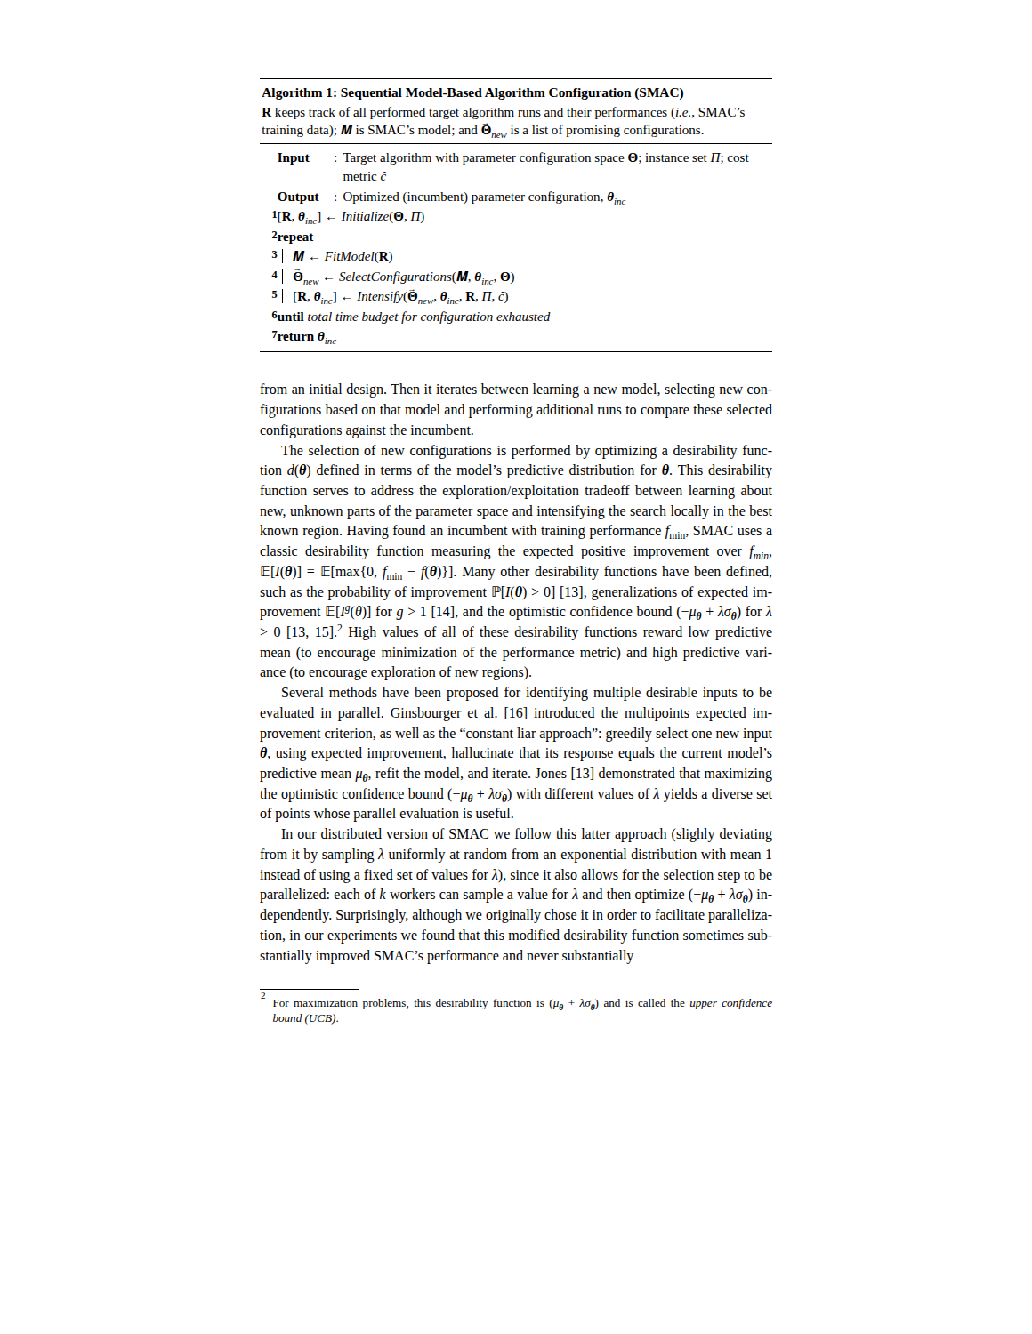Algorithm 1: Sequential Model-Based Algorithm Configuration (SMAC)
R keeps track of all performed target algorithm runs and their performances (i.e., SMAC’s training data); 𝑴 is SMAC’s model; and Θnew is a list of promising configurations.
| | Input | : | Target algorithm with parameter configuration space Θ ; instance set Π ; cost metric ĉ |
| | Output | : | Optimized (incumbent) parameter configuration, θ inc |
| 1 | [ R , θ inc ] ← Initialize ( Θ , Π ) |
| 2 | repeat |
| 3 | 𝑴 ← FitModel ( R ) |
| 4 | Θ new ← SelectConfigurations (𝑴, θ inc , Θ ) |
| 5 | [ R , θ inc ] ← Intensify ( Θ new , θ inc , R , Π , ĉ ) |
| 6 | until total time budget for configuration exhausted |
| 7 | return θ inc |
from an initial design. Then it iterates between learning a new model, selecting new configurations based on that model and performing additional runs to compare these selected configurations against the incumbent.
The selection of new configurations is performed by optimizing a desirability function d(θ) defined in terms of the model’s predictive distribution for θ. This desirability function serves to address the exploration/exploitation tradeoff between learning about new, unknown parts of the parameter space and intensifying the search locally in the best known region. Having found an incumbent with training performance fmin, SMAC uses a classic desirability function measuring the expected positive improvement over fmin, 𝔼[I(θ)] = 𝔼[max{0, fmin − f(θ)}]. Many other desirability functions have been defined, such as the probability of improvement ℙ[I(θ) > 0] [13], generalizations of expected improvement 𝔼[Ig(θ)] for g > 1 [14], and the optimistic confidence bound (−μθ + λσθ) for λ > 0 [13, 15].2 High values of all of these desirability functions reward low predictive mean (to encourage minimization of the performance metric) and high predictive variance (to encourage exploration of new regions).
Several methods have been proposed for identifying multiple desirable inputs to be evaluated in parallel. Ginsbourger et al. [16] introduced the multipoints expected improvement criterion, as well as the “constant liar approach”: greedily select one new input θ, using expected improvement, hallucinate that its response equals the current model’s predictive mean μθ, refit the model, and iterate. Jones [13] demonstrated that maximizing the optimistic confidence bound (−μθ + λσθ) with different values of λ yields a diverse set of points whose parallel evaluation is useful.
In our distributed version of SMAC we follow this latter approach (slighly deviating from it by sampling λ uniformly at random from an exponential distribution with mean 1 instead of using a fixed set of values for λ), since it also allows for the selection step to be parallelized: each of k workers can sample a value for λ and then optimize (−μθ + λσθ) independently. Surprisingly, although we originally chose it in order to facilitate parallelization, in our experiments we found that this modified desirability function sometimes substantially improved SMAC’s performance and never substantially
2 For maximization problems, this desirability function is (μθ + λσθ) and is called the upper confidence bound (UCB).